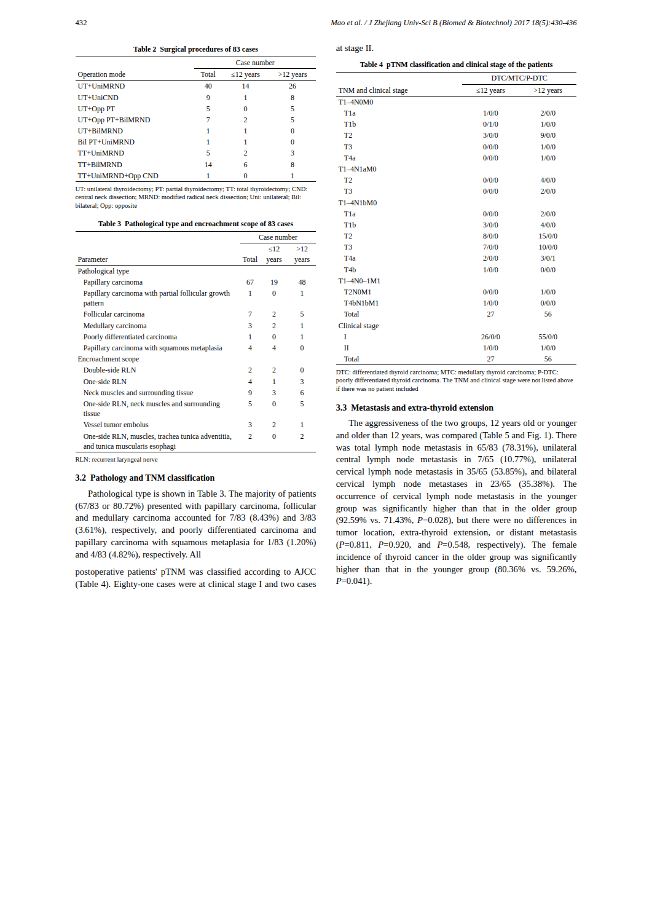432 Mao et al. / J Zhejiang Univ-Sci B (Biomed & Biotechnol) 2017 18(5):430-436
Table 2 Surgical procedures of 83 cases
| Operation mode | Case number |
| --- | --- |
| Total | ≤12 years | >12 years |
| UT+UniMRND | 40 | 14 | 26 |
| UT+UniCND | 9 | 1 | 8 |
| UT+Opp PT | 5 | 0 | 5 |
| UT+Opp PT+BilMRND | 7 | 2 | 5 |
| UT+BilMRND | 1 | 1 | 0 |
| Bil PT+UniMRND | 1 | 1 | 0 |
| TT+UniMRND | 5 | 2 | 3 |
| TT+BilMRND | 14 | 6 | 8 |
| TT+UniMRND+Opp CND | 1 | 0 | 1 |
UT: unilateral thyroidectomy; PT: partial thyroidectomy; TT: total thyroidectomy; CND: central neck dissection; MRND: modified radical neck dissection; Uni: unilateral; Bil: bilateral; Opp: opposite
Table 3 Pathological type and encroachment scope of 83 cases
| Parameter | Case number |
| --- | --- |
| Total | ≤12 years | >12 years |
| Pathological type | | | |
| Papillary carcinoma | 67 | 19 | 48 |
| Papillary carcinoma with partial follicular growth pattern | 1 | 0 | 1 |
| Follicular carcinoma | 7 | 2 | 5 |
| Medullary carcinoma | 3 | 2 | 1 |
| Poorly differentiated carcinoma | 1 | 0 | 1 |
| Papillary carcinoma with squamous metaplasia | 4 | 4 | 0 |
| Encroachment scope | | | |
| Double-side RLN | 2 | 2 | 0 |
| One-side RLN | 4 | 1 | 3 |
| Neck muscles and surrounding tissue | 9 | 3 | 6 |
| One-side RLN, neck muscles and surrounding tissue | 5 | 0 | 5 |
| Vessel tumor embolus | 3 | 2 | 1 |
| One-side RLN, muscles, trachea tunica adventitia, and tunica muscularis esophagi | 2 | 0 | 2 |
RLN: recurrent laryngeal nerve
3.2 Pathology and TNM classification
Pathological type is shown in Table 3. The majority of patients (67/83 or 80.72%) presented with papillary carcinoma, follicular and medullary carcinoma accounted for 7/83 (8.43%) and 3/83 (3.61%), respectively, and poorly differentiated carcinoma and papillary carcinoma with squamous metaplasia for 1/83 (1.20%) and 4/83 (4.82%), respectively. All
postoperative patients' pTNM was classified according to AJCC (Table 4). Eighty-one cases were at clinical stage I and two cases at stage II.
Table 4 pTNM classification and clinical stage of the patients
| TNM and clinical stage | DTC/MTC/P-DTC |
| --- | --- |
| ≤12 years | >12 years |
| T1–4N0M0 | | |
| T1a | 1/0/0 | 2/0/0 |
| T1b | 0/1/0 | 1/0/0 |
| T2 | 3/0/0 | 9/0/0 |
| T3 | 0/0/0 | 1/0/0 |
| T4a | 0/0/0 | 1/0/0 |
| T1–4N1aM0 | | |
| T2 | 0/0/0 | 4/0/0 |
| T3 | 0/0/0 | 2/0/0 |
| T1–4N1bM0 | | |
| T1a | 0/0/0 | 2/0/0 |
| T1b | 3/0/0 | 4/0/0 |
| T2 | 8/0/0 | 15/0/0 |
| T3 | 7/0/0 | 10/0/0 |
| T4a | 2/0/0 | 3/0/1 |
| T4b | 1/0/0 | 0/0/0 |
| T1–4N0–1M1 | | |
| T2N0M1 | 0/0/0 | 1/0/0 |
| T4bN1bM1 | 1/0/0 | 0/0/0 |
| Total | 27 | 56 |
| Clinical stage | | |
| I | 26/0/0 | 55/0/0 |
| II | 1/0/0 | 1/0/0 |
| Total | 27 | 56 |
DTC: differentiated thyroid carcinoma; MTC: medullary thyroid carcinoma; P-DTC: poorly differentiated thyroid carcinoma. The TNM and clinical stage were not listed above if there was no patient included
3.3 Metastasis and extra-thyroid extension
The aggressiveness of the two groups, 12 years old or younger and older than 12 years, was compared (Table 5 and Fig. 1). There was total lymph node metastasis in 65/83 (78.31%), unilateral central lymph node metastasis in 7/65 (10.77%), unilateral cervical lymph node metastasis in 35/65 (53.85%), and bilateral cervical lymph node metastases in 23/65 (35.38%). The occurrence of cervical lymph node metastasis in the younger group was significantly higher than that in the older group (92.59% vs. 71.43%, P=0.028), but there were no differences in tumor location, extra-thyroid extension, or distant metastasis (P=0.811, P=0.920, and P=0.548, respectively). The female incidence of thyroid cancer in the older group was significantly higher than that in the younger group (80.36% vs. 59.26%, P=0.041).